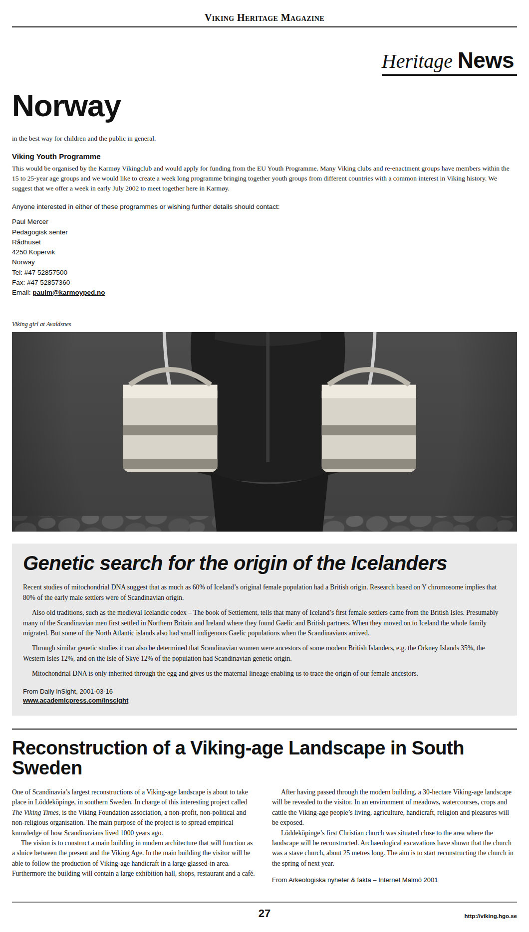Viking Heritage Magazine
Heritage News
Norway
in the best way for children and the public in general.
Viking Youth Programme
This would be organised by the Karmøy Vikingclub and would apply for funding from the EU Youth Programme. Many Viking clubs and re-enactment groups have members within the 15 to 25-year age groups and we would like to create a week long programme bringing together youth groups from different countries with a common interest in Viking history. We suggest that we offer a week in early July 2002 to meet together here in Karmøy.
Anyone interested in either of these programmes or wishing further details should contact:
Paul Mercer
Pedagogisk senter
Rådhuset
4250 Kopervik
Norway
Tel: #47 52857500
Fax: #47 52857360
Email: paulm@karmoyped.no
Viking girl at Avaldsnes
Genetic search for the origin of the Icelanders
Recent studies of mitochondrial DNA suggest that as much as 60% of Iceland’s original female population had a British origin. Research based on Y chromosome implies that 80% of the early male settlers were of Scandinavian origin.
Also old traditions, such as the medieval Icelandic codex – The book of Settlement, tells that many of Iceland’s first female settlers came from the British Isles. Presumably many of the Scandinavian men first settled in Northern Britain and Ireland where they found Gaelic and British partners. When they moved on to Iceland the whole family migrated. But some of the North Atlantic islands also had small indigenous Gaelic populations when the Scandinavians arrived.
Through similar genetic studies it can also be determined that Scandinavian women were ancestors of some modern British Islanders, e.g. the Orkney Islands 35%, the Western Isles 12%, and on the Isle of Skye 12% of the population had Scandinavian genetic origin.
Mitochondrial DNA is only inherited through the egg and gives us the maternal lineage enabling us to trace the origin of our female ancestors.
From Daily inSight, 2001-03-16
www.academicpress.com/inscight
Reconstruction of a Viking-age Landscape in South Sweden
One of Scandinavia’s largest reconstructions of a Viking-age landscape is about to take place in Löddeköpinge, in southern Sweden. In charge of this interesting project called The Viking Times, is the Viking Foundation association, a non-profit, non-political and non-religious organisation. The main purpose of the project is to spread empirical knowledge of how Scandinavians lived 1000 years ago.
The vision is to construct a main building in modern architecture that will function as a sluice between the present and the Viking Age. In the main building the visitor will be able to follow the production of Viking-age handicraft in a large glassed-in area. Furthermore the building will contain a large exhibition hall, shops, restaurant and a café.
After having passed through the modern building, a 30-hectare Viking-age landscape will be revealed to the visitor. In an environment of meadows, watercourses, crops and cattle the Viking-age people’s living, agriculture, handicraft, religion and pleasures will be exposed.
Löddeköpinge’s first Christian church was situated close to the area where the landscape will be reconstructed. Archaeological excavations have shown that the church was a stave church, about 25 metres long. The aim is to start reconstructing the church in the spring of next year.
From Arkeologiska nyheter & fakta – Internet Malmö 2001
27
http://viking.hgo.se